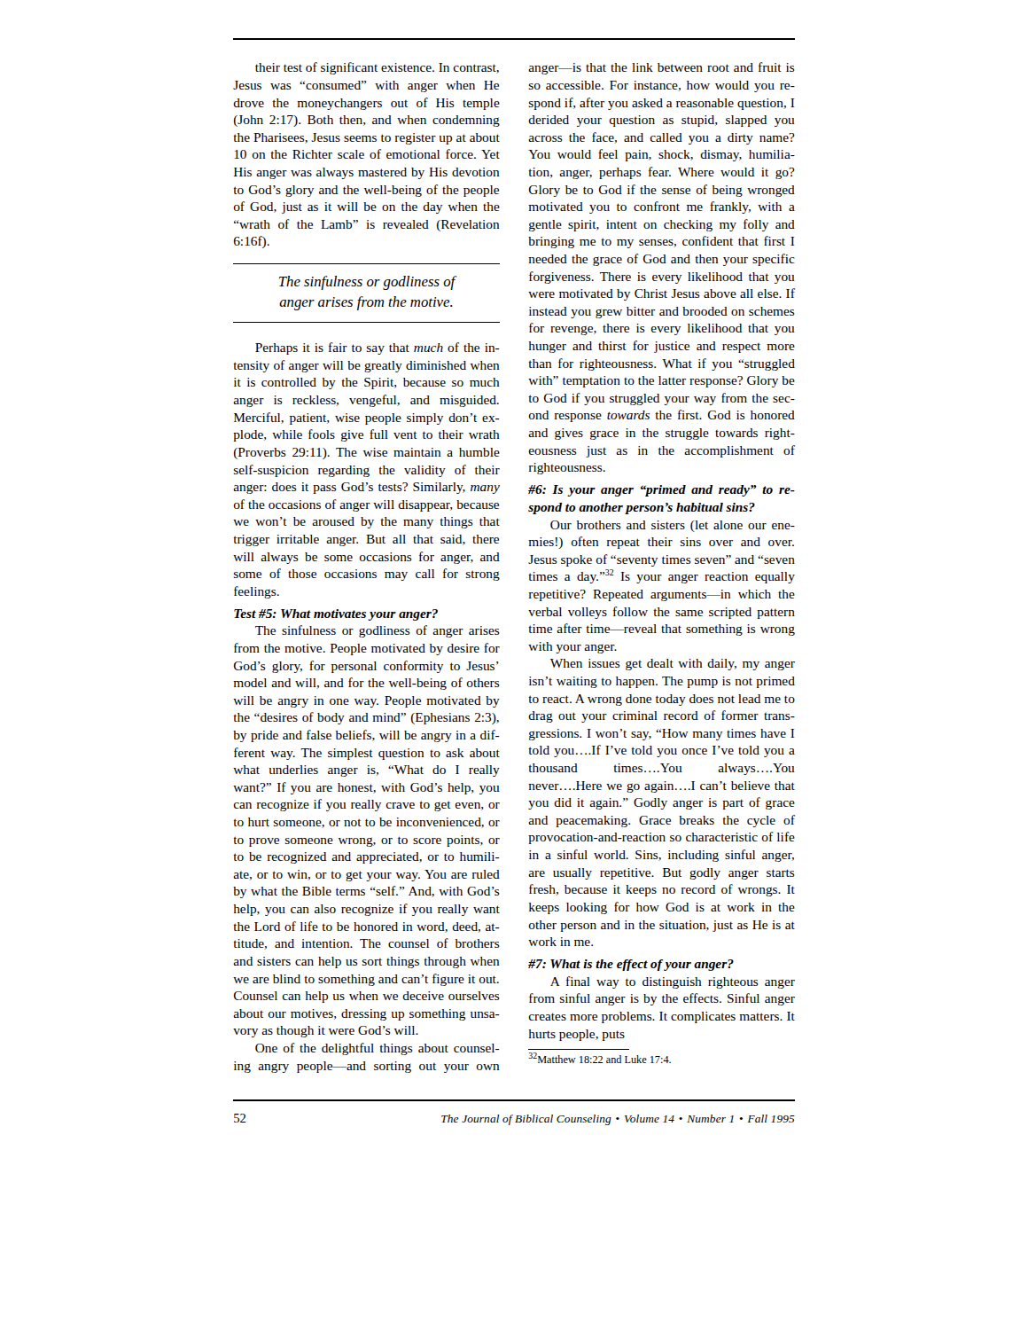their test of significant existence. In contrast, Jesus was “consumed” with anger when He drove the moneychangers out of His temple (John 2:17). Both then, and when condemning the Pharisees, Jesus seems to register up at about 10 on the Richter scale of emotional force. Yet His anger was always mastered by His devotion to God’s glory and the well-being of the people of God, just as it will be on the day when the “wrath of the Lamb” is revealed (Revelation 6:16f).
The sinfulness or godliness of
anger arises from the motive.
Perhaps it is fair to say that much of the intensity of anger will be greatly diminished when it is controlled by the Spirit, because so much anger is reckless, vengeful, and misguided. Merciful, patient, wise people simply don’t explode, while fools give full vent to their wrath (Proverbs 29:11). The wise maintain a humble self-suspicion regarding the validity of their anger: does it pass God’s tests? Similarly, many of the occasions of anger will disappear, because we won’t be aroused by the many things that trigger irritable anger. But all that said, there will always be some occasions for anger, and some of those occasions may call for strong feelings.
Test #5: What motivates your anger?
The sinfulness or godliness of anger arises from the motive. People motivated by desire for God’s glory, for personal conformity to Jesus’ model and will, and for the well-being of others will be angry in one way. People motivated by the “desires of body and mind” (Ephesians 2:3), by pride and false beliefs, will be angry in a different way. The simplest question to ask about what underlies anger is, “What do I really want?” If you are honest, with God’s help, you can recognize if you really crave to get even, or to hurt someone, or not to be inconvenienced, or to prove someone wrong, or to score points, or to be recognized and appreciated, or to humiliate, or to win, or to get your way. You are ruled by what the Bible terms “self.” And, with God’s help, you can also recognize if you really want the Lord of life to be honored in word, deed, attitude, and intention. The counsel of brothers and sisters can help us sort things through when we are blind to something and can’t figure it out. Counsel can help us when we deceive ourselves about our motives, dressing up something unsavory as though it were God’s will.
One of the delightful things about counseling angry people—and sorting out your own anger—is that the link between root and fruit is so accessible. For instance, how would you respond if, after you asked a reasonable question, I derided your question as stupid, slapped you across the face, and called you a dirty name? You would feel pain, shock, dismay, humiliation, anger, perhaps fear. Where would it go? Glory be to God if the sense of being wronged motivated you to confront me frankly, with a gentle spirit, intent on checking my folly and bringing me to my senses, confident that first I needed the grace of God and then your specific forgiveness. There is every likelihood that you were motivated by Christ Jesus above all else. If instead you grew bitter and brooded on schemes for revenge, there is every likelihood that you hunger and thirst for justice and respect more than for righteousness. What if you “struggled with” temptation to the latter response? Glory be to God if you struggled your way from the second response towards the first. God is honored and gives grace in the struggle towards righteousness just as in the accomplishment of righteousness.
#6: Is your anger “primed and ready” to respond to another person’s habitual sins?
Our brothers and sisters (let alone our enemies!) often repeat their sins over and over. Jesus spoke of “seventy times seven” and “seven times a day.”32 Is your anger reaction equally repetitive? Repeated arguments—in which the verbal volleys follow the same scripted pattern time after time—reveal that something is wrong with your anger.
When issues get dealt with daily, my anger isn’t waiting to happen. The pump is not primed to react. A wrong done today does not lead me to drag out your criminal record of former transgressions. I won’t say, “How many times have I told you….If I’ve told you once I’ve told you a thousand times….You always….You never….Here we go again….I can’t believe that you did it again.” Godly anger is part of grace and peacemaking. Grace breaks the cycle of provocation-and-reaction so characteristic of life in a sinful world. Sins, including sinful anger, are usually repetitive. But godly anger starts fresh, because it keeps no record of wrongs. It keeps looking for how God is at work in the other person and in the situation, just as He is at work in me.
#7: What is the effect of your anger?
A final way to distinguish righteous anger from sinful anger is by the effects. Sinful anger creates more problems. It complicates matters. It hurts people, puts
32Matthew 18:22 and Luke 17:4.
52
The Journal of Biblical Counseling•Volume 14•Number 1•Fall 1995